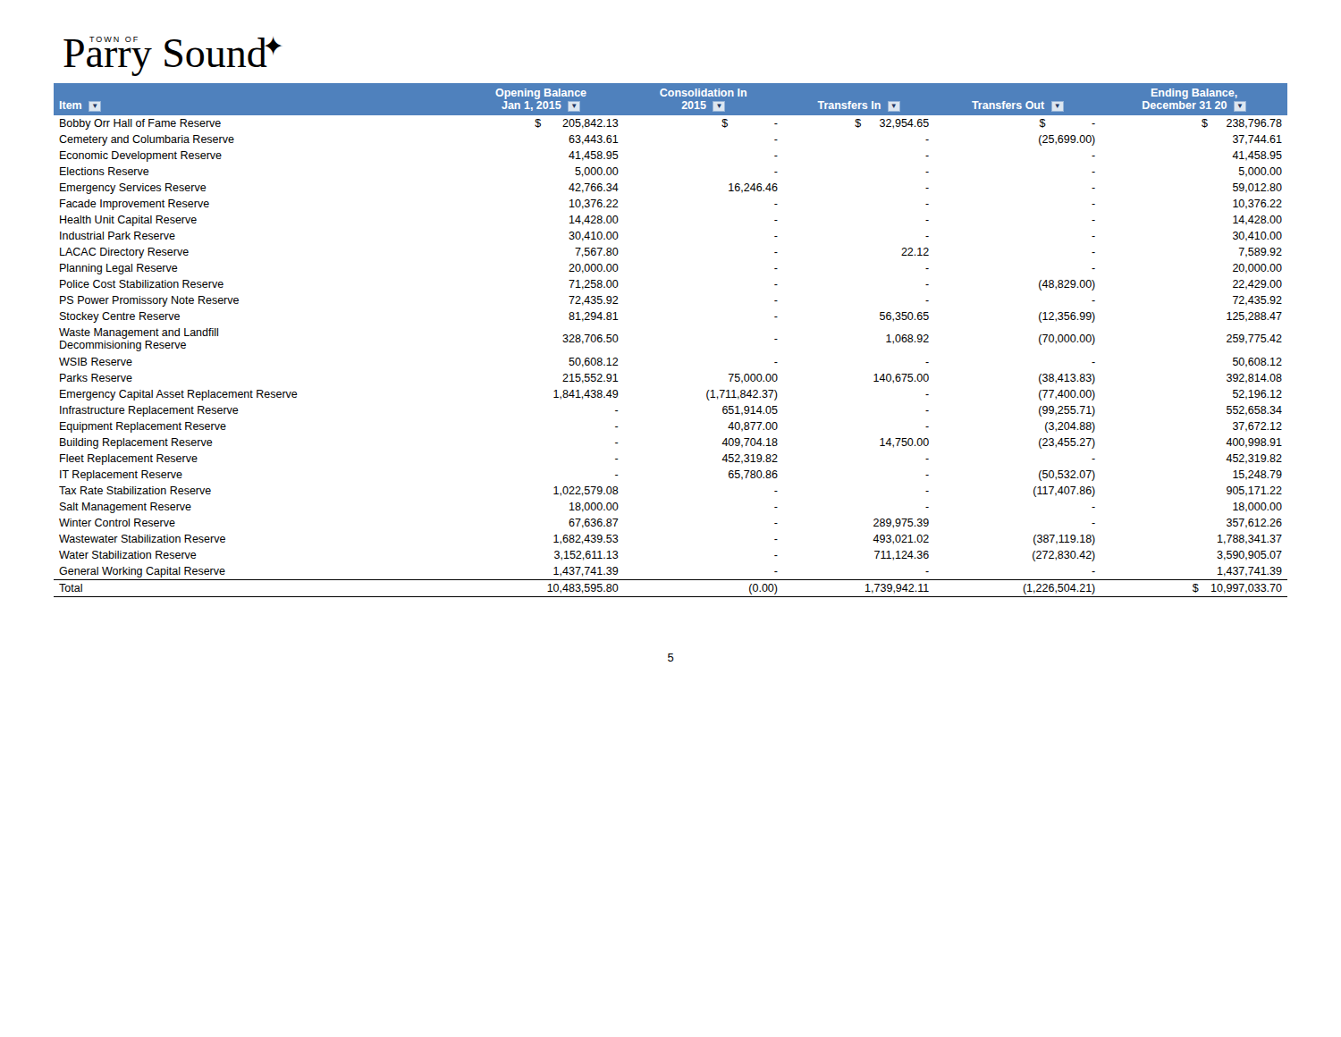TOWN OF Parry Sound✦
| Item ▼ | Opening Balance Jan 1, 2015 ▼ | Consolidation In 2015 ▼ | Transfers In ▼ | Transfers Out ▼ | Ending Balance, December 31 20 ▼ |
| --- | --- | --- | --- | --- | --- |
| Bobby Orr Hall of Fame Reserve | $ 205,842.13 | $ - | $ 32,954.65 | $ - | $ 238,796.78 |
| Cemetery and Columbaria Reserve | 63,443.61 | - | - | (25,699.00) | 37,744.61 |
| Economic Development Reserve | 41,458.95 | - | - | - | 41,458.95 |
| Elections Reserve | 5,000.00 | - | - | - | 5,000.00 |
| Emergency Services Reserve | 42,766.34 | 16,246.46 | - | - | 59,012.80 |
| Facade Improvement Reserve | 10,376.22 | - | - | - | 10,376.22 |
| Health Unit Capital Reserve | 14,428.00 | - | - | - | 14,428.00 |
| Industrial Park Reserve | 30,410.00 | - | - | - | 30,410.00 |
| LACAC Directory Reserve | 7,567.80 | - | 22.12 | - | 7,589.92 |
| Planning Legal Reserve | 20,000.00 | - | - | - | 20,000.00 |
| Police Cost Stabilization Reserve | 71,258.00 | - | - | (48,829.00) | 22,429.00 |
| PS Power Promissory Note Reserve | 72,435.92 | - | - | - | 72,435.92 |
| Stockey Centre Reserve | 81,294.81 | - | 56,350.65 | (12,356.99) | 125,288.47 |
| Waste Management and Landfill Decommisioning Reserve | 328,706.50 | - | 1,068.92 | (70,000.00) | 259,775.42 |
| WSIB Reserve | 50,608.12 | - | - | - | 50,608.12 |
| Parks Reserve | 215,552.91 | 75,000.00 | 140,675.00 | (38,413.83) | 392,814.08 |
| Emergency Capital Asset Replacement Reserve | 1,841,438.49 | (1,711,842.37) | - | (77,400.00) | 52,196.12 |
| Infrastructure Replacement Reserve | - | 651,914.05 | - | (99,255.71) | 552,658.34 |
| Equipment Replacement Reserve | - | 40,877.00 | - | (3,204.88) | 37,672.12 |
| Building Replacement Reserve | - | 409,704.18 | 14,750.00 | (23,455.27) | 400,998.91 |
| Fleet Replacement Reserve | - | 452,319.82 | - | - | 452,319.82 |
| IT Replacement Reserve | - | 65,780.86 | - | (50,532.07) | 15,248.79 |
| Tax Rate Stabilization Reserve | 1,022,579.08 | - | - | (117,407.86) | 905,171.22 |
| Salt Management Reserve | 18,000.00 | - | - | - | 18,000.00 |
| Winter Control Reserve | 67,636.87 | - | 289,975.39 | - | 357,612.26 |
| Wastewater Stabilization Reserve | 1,682,439.53 | - | 493,021.02 | (387,119.18) | 1,788,341.37 |
| Water Stabilization Reserve | 3,152,611.13 | - | 711,124.36 | (272,830.42) | 3,590,905.07 |
| General Working Capital Reserve | 1,437,741.39 | - | - | - | 1,437,741.39 |
| Total | 10,483,595.80 | (0.00) | 1,739,942.11 | (1,226,504.21) | $ 10,997,033.70 |
5